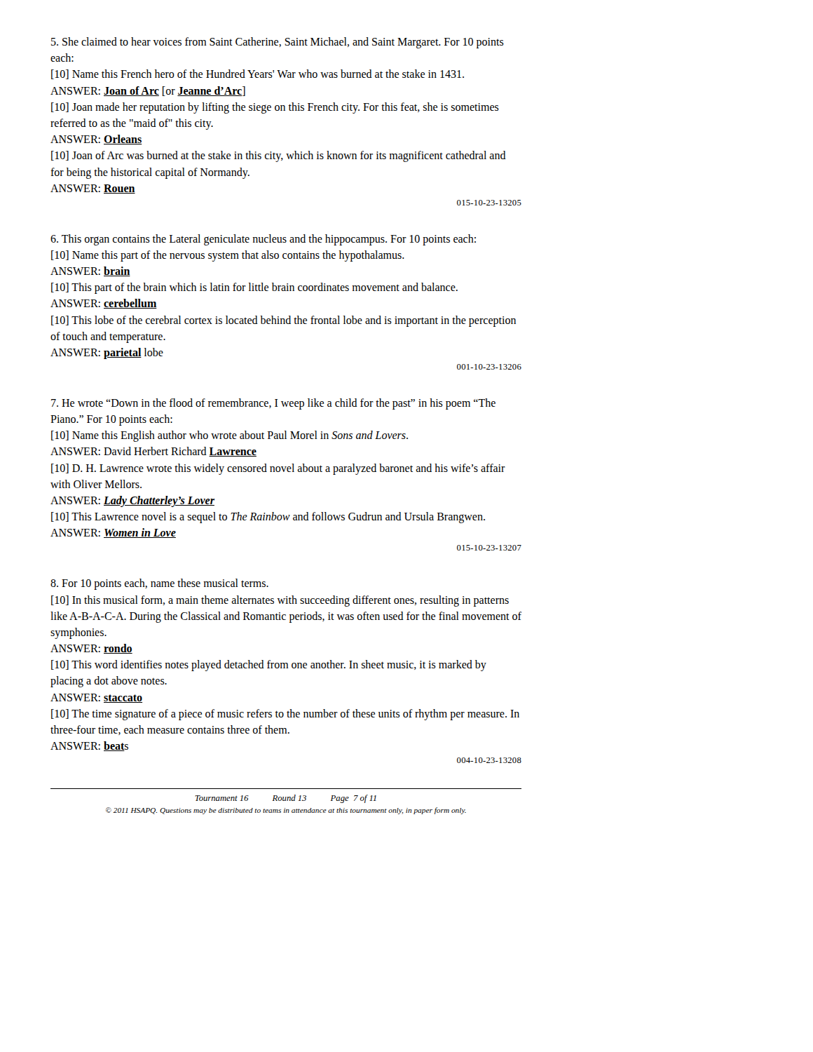5. She claimed to hear voices from Saint Catherine, Saint Michael, and Saint Margaret. For 10 points each:
[10] Name this French hero of the Hundred Years' War who was burned at the stake in 1431.
ANSWER: Joan of Arc [or Jeanne d’Arc]
[10] Joan made her reputation by lifting the siege on this French city. For this feat, she is sometimes referred to as the "maid of" this city.
ANSWER: Orleans
[10] Joan of Arc was burned at the stake in this city, which is known for its magnificent cathedral and for being the historical capital of Normandy.
ANSWER: Rouen
015-10-23-13205
6. This organ contains the Lateral geniculate nucleus and the hippocampus. For 10 points each:
[10] Name this part of the nervous system that also contains the hypothalamus.
ANSWER: brain
[10] This part of the brain which is latin for little brain coordinates movement and balance.
ANSWER: cerebellum
[10] This lobe of the cerebral cortex is located behind the frontal lobe and is important in the perception of touch and temperature.
ANSWER: parietal lobe
001-10-23-13206
7. He wrote “Down in the flood of remembrance, I weep like a child for the past” in his poem “The Piano.” For 10 points each:
[10] Name this English author who wrote about Paul Morel in Sons and Lovers.
ANSWER: David Herbert Richard Lawrence
[10] D. H. Lawrence wrote this widely censored novel about a paralyzed baronet and his wife’s affair with Oliver Mellors.
ANSWER: Lady Chatterley’s Lover
[10] This Lawrence novel is a sequel to The Rainbow and follows Gudrun and Ursula Brangwen.
ANSWER: Women in Love
015-10-23-13207
8. For 10 points each, name these musical terms.
[10] In this musical form, a main theme alternates with succeeding different ones, resulting in patterns like A-B-A-C-A. During the Classical and Romantic periods, it was often used for the final movement of symphonies.
ANSWER: rondo
[10] This word identifies notes played detached from one another. In sheet music, it is marked by placing a dot above notes.
ANSWER: staccato
[10] The time signature of a piece of music refers to the number of these units of rhythm per measure. In three-four time, each measure contains three of them.
ANSWER: beats
004-10-23-13208
Tournament 16 Round 13 Page 7 of 11
© 2011 HSAPQ. Questions may be distributed to teams in attendance at this tournament only, in paper form only.